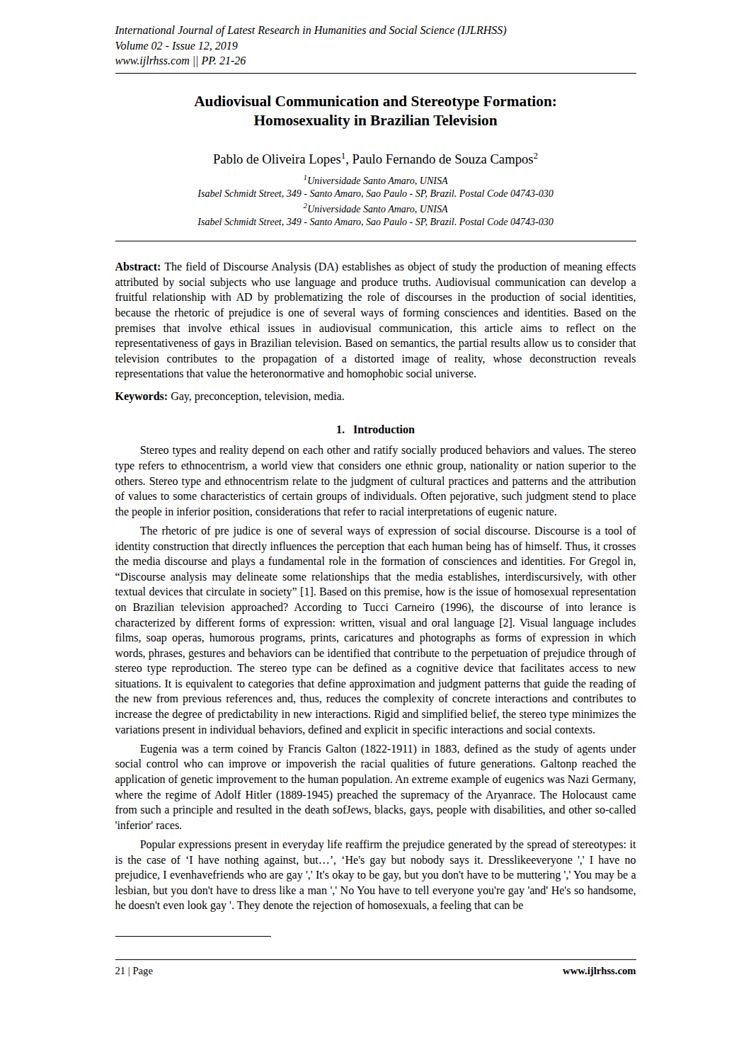International Journal of Latest Research in Humanities and Social Science (IJLRHSS)
Volume 02 - Issue 12, 2019
www.ijlrhss.com || PP. 21-26
Audiovisual Communication and Stereotype Formation:
Homosexuality in Brazilian Television
Pablo de Oliveira Lopes1, Paulo Fernando de Souza Campos2
1Universidade Santo Amaro, UNISA
Isabel Schmidt Street, 349 - Santo Amaro, Sao Paulo - SP, Brazil. Postal Code 04743-030
2Universidade Santo Amaro, UNISA
Isabel Schmidt Street, 349 - Santo Amaro, Sao Paulo - SP, Brazil. Postal Code 04743-030
Abstract: The field of Discourse Analysis (DA) establishes as object of study the production of meaning effects attributed by social subjects who use language and produce truths. Audiovisual communication can develop a fruitful relationship with AD by problematizing the role of discourses in the production of social identities, because the rhetoric of prejudice is one of several ways of forming consciences and identities. Based on the premises that involve ethical issues in audiovisual communication, this article aims to reflect on the representativeness of gays in Brazilian television. Based on semantics, the partial results allow us to consider that television contributes to the propagation of a distorted image of reality, whose deconstruction reveals representations that value the heteronormative and homophobic social universe.
Keywords: Gay, preconception, television, media.
1. Introduction
Stereo types and reality depend on each other and ratify socially produced behaviors and values. The stereo type refers to ethnocentrism, a world view that considers one ethnic group, nationality or nation superior to the others. Stereo type and ethnocentrism relate to the judgment of cultural practices and patterns and the attribution of values to some characteristics of certain groups of individuals. Often pejorative, such judgment stend to place the people in inferior position, considerations that refer to racial interpretations of eugenic nature.
The rhetoric of pre judice is one of several ways of expression of social discourse. Discourse is a tool of identity construction that directly influences the perception that each human being has of himself. Thus, it crosses the media discourse and plays a fundamental role in the formation of consciences and identities. For Gregol in, “Discourse analysis may delineate some relationships that the media establishes, interdiscursively, with other textual devices that circulate in society” [1]. Based on this premise, how is the issue of homosexual representation on Brazilian television approached? According to Tucci Carneiro (1996), the discourse of into lerance is characterized by different forms of expression: written, visual and oral language [2]. Visual language includes films, soap operas, humorous programs, prints, caricatures and photographs as forms of expression in which words, phrases, gestures and behaviors can be identified that contribute to the perpetuation of prejudice through of stereo type reproduction. The stereo type can be defined as a cognitive device that facilitates access to new situations. It is equivalent to categories that define approximation and judgment patterns that guide the reading of the new from previous references and, thus, reduces the complexity of concrete interactions and contributes to increase the degree of predictability in new interactions. Rigid and simplified belief, the stereo type minimizes the variations present in individual behaviors, defined and explicit in specific interactions and social contexts.
Eugenia was a term coined by Francis Galton (1822-1911) in 1883, defined as the study of agents under social control who can improve or impoverish the racial qualities of future generations. Galtonp reached the application of genetic improvement to the human population. An extreme example of eugenics was Nazi Germany, where the regime of Adolf Hitler (1889-1945) preached the supremacy of the Aryanrace. The Holocaust came from such a principle and resulted in the death sofJews, blacks, gays, people with disabilities, and other so-called 'inferior' races.
Popular expressions present in everyday life reaffirm the prejudice generated by the spread of stereotypes: it is the case of ‘I have nothing against, but…’, ‘He's gay but nobody says it. Dresslikeeveryone ',' I have no prejudice, I evenhavefriends who are gay ',' It's okay to be gay, but you don't have to be muttering ',' You may be a lesbian, but you don't have to dress like a man ',' No You have to tell everyone you're gay 'and' He's so handsome, he doesn't even look gay '. They denote the rejection of homosexuals, a feeling that can be
21 | Page www.ijlrhss.com